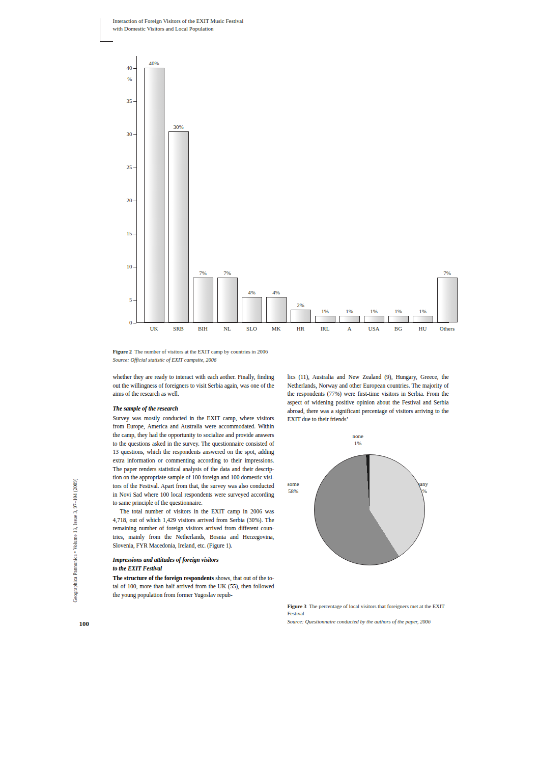Interaction of Foreign Visitors of the EXIT Music Festival
with Domestic Visitors and Local Population
Geographica Pannonica • Volume 13, Issue 3, 97–104 (2009)
100
40
%
35
30
25
20
15
10
5
0
40%
30%
7%
7%
4%
4%
2%
1%
1%
1%
1%
1%
7%
UK SRB BIH NL SLO MK HR IRL A USA BG HU Others
Figure 2 The number of visitors at the EXIT camp by countries in 2006 Source: Official statistic of EXIT campsite, 2006
whether they are ready to interact with each aother. Finally, finding out the willingness of foreigners to visit Serbia again, was one of the aims of the research as well.
The sample of the research
Survey was mostly conducted in the EXIT camp, where visitors from Europe, America and Australia were accommodated. Within the camp, they had the opportunity to socialize and provide answers to the questions asked in the survey. The questionnaire consisted of 13 questions, which the respondents answered on the spot, adding extra information or commenting according to their impressions. The paper renders statistical analysis of the data and their description on the appropriate sample of 100 foreign and 100 domestic visitors of the Festival. Apart from that, the survey was also conducted in Novi Sad where 100 local respondents were surveyed according to same principle of the questionnaire.
The total number of visitors in the EXIT camp in 2006 was 4,718, out of which 1,429 visitors arrived from Serbia (30%). The remaining number of foreign visitors arrived from different countries, mainly from the Netherlands, Bosnia and Herzegovina, Slovenia, FYR Macedonia, Ireland, etc. (Figure 1).
Impressions and attitudes of foreign visitors
to the EXIT Festival
The structure of the foreign respondents shows, that out of the total of 100, more than half arrived from the UK (55), then followed the young population from former Yugoslav repub-
lics (11), Australia and New Zealand (9), Hungary, Greece, the Netherlands, Norway and other European countries. The majority of the respondents (77%) were first-time visitors in Serbia. From the aspect of widening positive opinion about the Festival and Serbia abroad, there was a significant percentage of visitors arriving to the EXIT due to their friends’
none
1%
some
58%
many
41%
Figure 3 The percentage of local visitors that foreigners met at the EXIT Festival Source: Questionnaire conducted by the authors of the paper, 2006